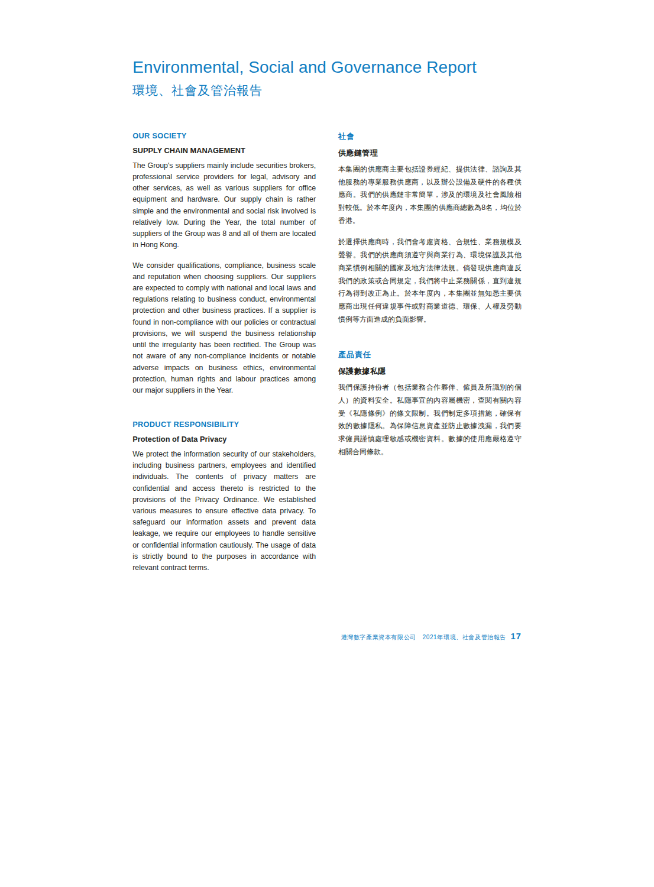Environmental, Social and Governance Report
環境、社會及管治報告
OUR SOCIETY
SUPPLY CHAIN MANAGEMENT
The Group's suppliers mainly include securities brokers, professional service providers for legal, advisory and other services, as well as various suppliers for office equipment and hardware. Our supply chain is rather simple and the environmental and social risk involved is relatively low. During the Year, the total number of suppliers of the Group was 8 and all of them are located in Hong Kong.
We consider qualifications, compliance, business scale and reputation when choosing suppliers. Our suppliers are expected to comply with national and local laws and regulations relating to business conduct, environmental protection and other business practices. If a supplier is found in non-compliance with our policies or contractual provisions, we will suspend the business relationship until the irregularity has been rectified. The Group was not aware of any non-compliance incidents or notable adverse impacts on business ethics, environmental protection, human rights and labour practices among our major suppliers in the Year.
PRODUCT RESPONSIBILITY
Protection of Data Privacy
We protect the information security of our stakeholders, including business partners, employees and identified individuals. The contents of privacy matters are confidential and access thereto is restricted to the provisions of the Privacy Ordinance. We established various measures to ensure effective data privacy. To safeguard our information assets and prevent data leakage, we require our employees to handle sensitive or confidential information cautiously. The usage of data is strictly bound to the purposes in accordance with relevant contract terms.
社會
供應鏈管理
本集團的供應商主要包括證券經紀、提供法律、諮詢及其他服務的專業服務供應商，以及辦公設備及硬件的各種供應商。我們的供應鏈非常簡單，涉及的環境及社會風險相對較低。於本年度內，本集團的供應商總數為8名，均位於香港。
於選擇供應商時，我們會考慮資格、合規性、業務規模及聲譽。我們的供應商須遵守與商業行為、環境保護及其他商業慣例相關的國家及地方法律法規。倘發現供應商違反我們的政策或合同規定，我們將中止業務關係，直到違規行為得到改正為止。於本年度內，本集團並無知悉主要供應商出現任何違規事件或對商業道德、環保、人權及勞動慣例等方面造成的負面影響。
產品責任
保護數據私隱
我們保護持份者（包括業務合作夥伴、僱員及所識別的個人）的資料安全。私隱事宜的內容屬機密，查閱有關內容受《私隱條例》的條文限制。我們制定多項措施，確保有效的數據隱私。為保障信息資產並防止數據洩漏，我們要求僱員謹慎處理敏感或機密資料。數據的使用應嚴格遵守相關合同條款。
港灣數字產業資本有限公司　2021年環境、社會及管治報告17